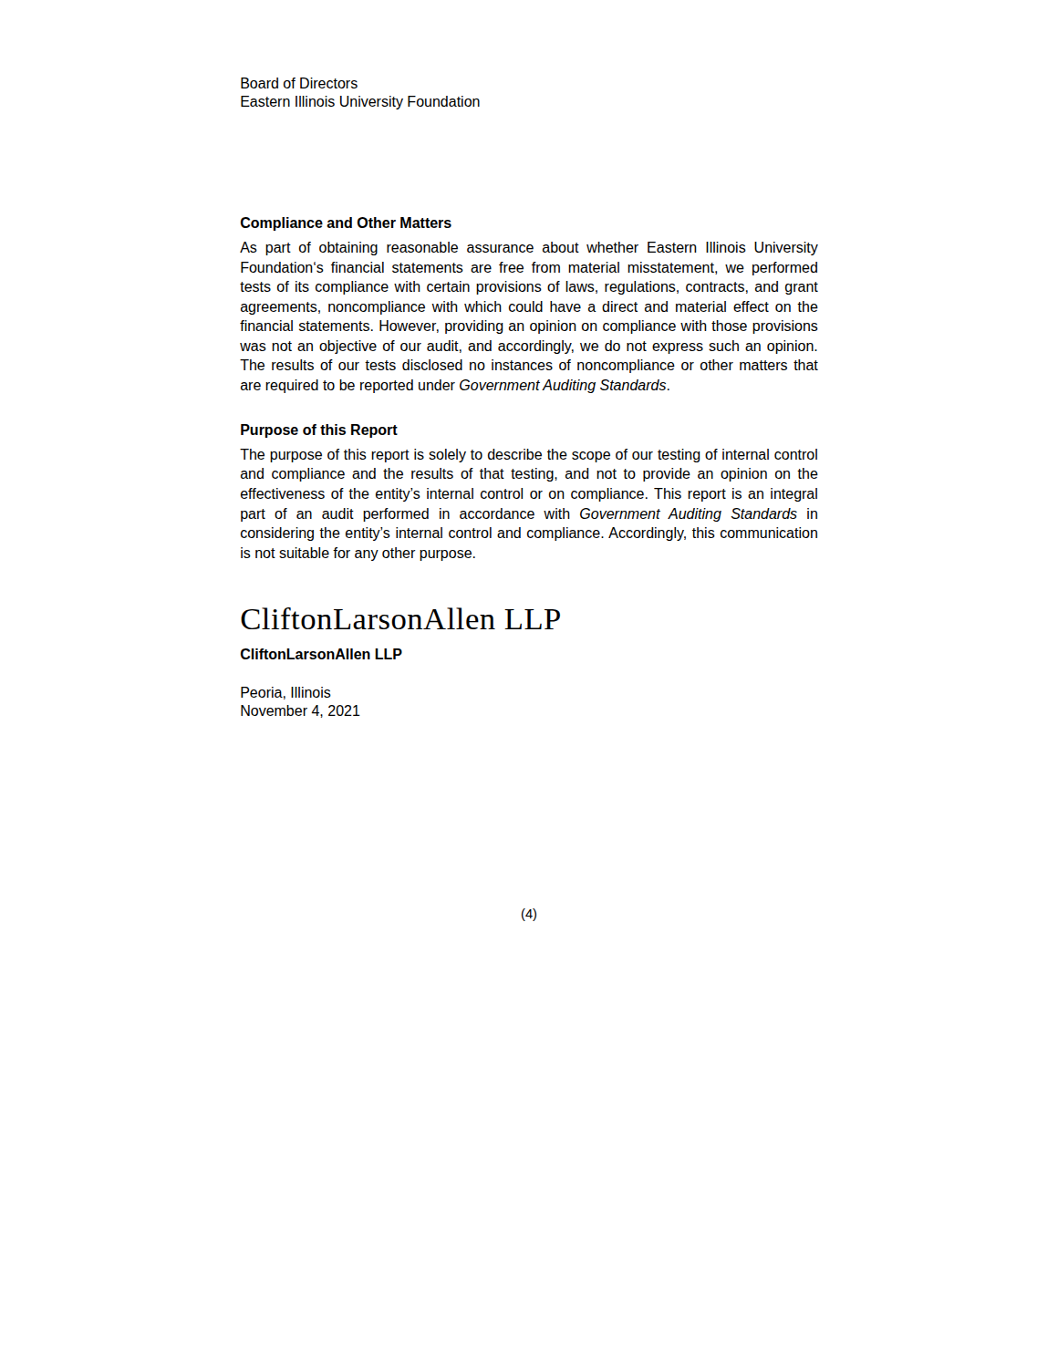Board of Directors
Eastern Illinois University Foundation
Compliance and Other Matters
As part of obtaining reasonable assurance about whether Eastern Illinois University Foundation‘s financial statements are free from material misstatement, we performed tests of its compliance with certain provisions of laws, regulations, contracts, and grant agreements, noncompliance with which could have a direct and material effect on the financial statements. However, providing an opinion on compliance with those provisions was not an objective of our audit, and accordingly, we do not express such an opinion. The results of our tests disclosed no instances of noncompliance or other matters that are required to be reported under Government Auditing Standards.
Purpose of this Report
The purpose of this report is solely to describe the scope of our testing of internal control and compliance and the results of that testing, and not to provide an opinion on the effectiveness of the entity’s internal control or on compliance. This report is an integral part of an audit performed in accordance with Government Auditing Standards in considering the entity’s internal control and compliance. Accordingly, this communication is not suitable for any other purpose.
CliftonLarsonAllen LLP
CliftonLarsonAllen LLP
Peoria, Illinois
November 4, 2021
(4)